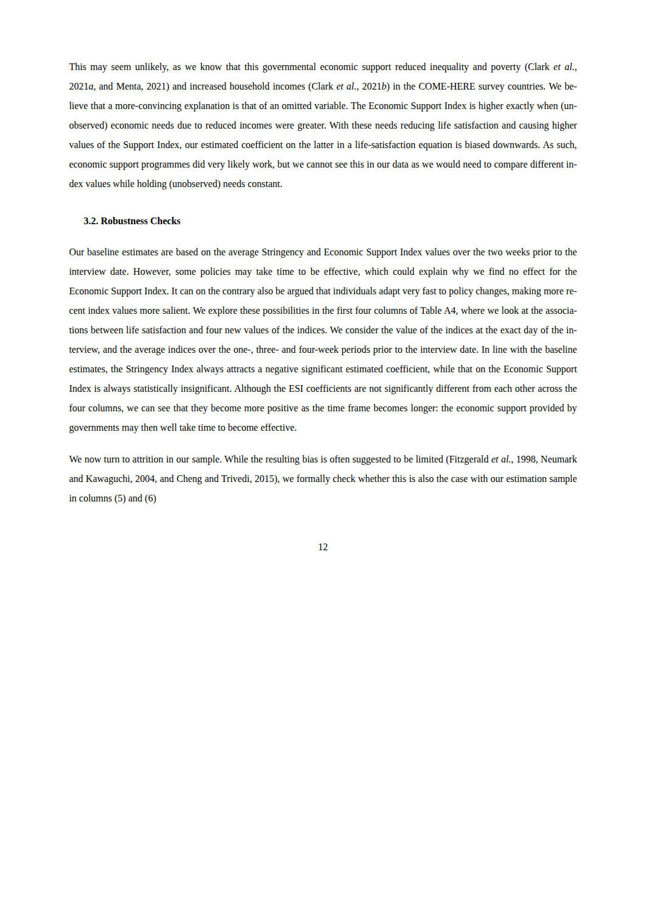This may seem unlikely, as we know that this governmental economic support reduced inequality and poverty (Clark et al., 2021a, and Menta, 2021) and increased household incomes (Clark et al., 2021b) in the COME-HERE survey countries. We believe that a more-convincing explanation is that of an omitted variable. The Economic Support Index is higher exactly when (unobserved) economic needs due to reduced incomes were greater. With these needs reducing life satisfaction and causing higher values of the Support Index, our estimated coefficient on the latter in a life-satisfaction equation is biased downwards. As such, economic support programmes did very likely work, but we cannot see this in our data as we would need to compare different index values while holding (unobserved) needs constant.
3.2. Robustness Checks
Our baseline estimates are based on the average Stringency and Economic Support Index values over the two weeks prior to the interview date. However, some policies may take time to be effective, which could explain why we find no effect for the Economic Support Index. It can on the contrary also be argued that individuals adapt very fast to policy changes, making more recent index values more salient. We explore these possibilities in the first four columns of Table A4, where we look at the associations between life satisfaction and four new values of the indices. We consider the value of the indices at the exact day of the interview, and the average indices over the one-, three- and four-week periods prior to the interview date. In line with the baseline estimates, the Stringency Index always attracts a negative significant estimated coefficient, while that on the Economic Support Index is always statistically insignificant. Although the ESI coefficients are not significantly different from each other across the four columns, we can see that they become more positive as the time frame becomes longer: the economic support provided by governments may then well take time to become effective.
We now turn to attrition in our sample. While the resulting bias is often suggested to be limited (Fitzgerald et al., 1998, Neumark and Kawaguchi, 2004, and Cheng and Trivedi, 2015), we formally check whether this is also the case with our estimation sample in columns (5) and (6)
12